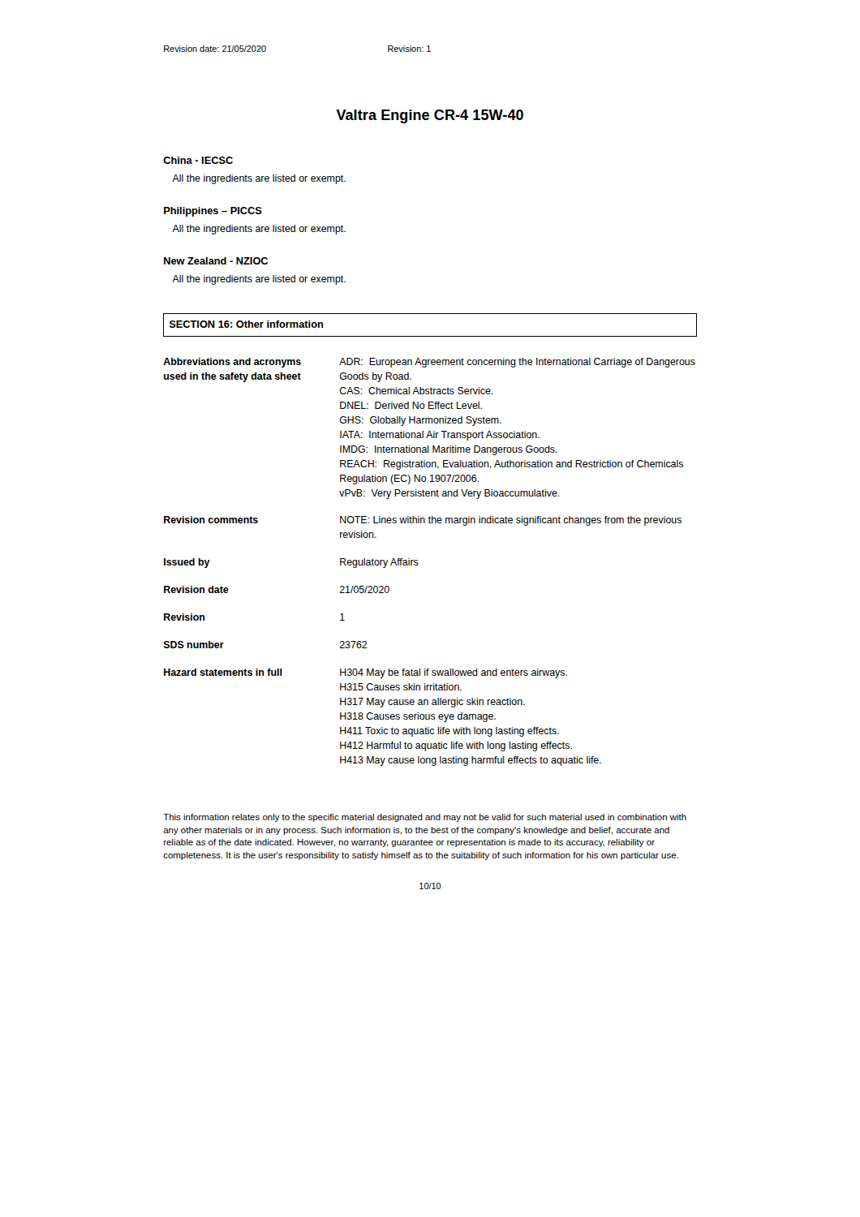Revision date: 21/05/2020
Revision: 1
Valtra Engine CR-4 15W-40
China - IECSC
All the ingredients are listed or exempt.
Philippines – PICCS
All the ingredients are listed or exempt.
New Zealand - NZIOC
All the ingredients are listed or exempt.
SECTION 16: Other information
| Abbreviations and acronyms used in the safety data sheet | ADR: European Agreement concerning the International Carriage of Dangerous Goods by Road. CAS: Chemical Abstracts Service. DNEL: Derived No Effect Level. GHS: Globally Harmonized System. IATA: International Air Transport Association. IMDG: International Maritime Dangerous Goods. REACH: Registration, Evaluation, Authorisation and Restriction of Chemicals Regulation (EC) No 1907/2006. vPvB: Very Persistent and Very Bioaccumulative. |
| Revision comments | NOTE: Lines within the margin indicate significant changes from the previous revision. |
| Issued by | Regulatory Affairs |
| Revision date | 21/05/2020 |
| Revision | 1 |
| SDS number | 23762 |
| Hazard statements in full | H304 May be fatal if swallowed and enters airways. H315 Causes skin irritation. H317 May cause an allergic skin reaction. H318 Causes serious eye damage. H411 Toxic to aquatic life with long lasting effects. H412 Harmful to aquatic life with long lasting effects. H413 May cause long lasting harmful effects to aquatic life. |
This information relates only to the specific material designated and may not be valid for such material used in combination with any other materials or in any process. Such information is, to the best of the company's knowledge and belief, accurate and reliable as of the date indicated. However, no warranty, guarantee or representation is made to its accuracy, reliability or completeness. It is the user's responsibility to satisfy himself as to the suitability of such information for his own particular use.
10/10